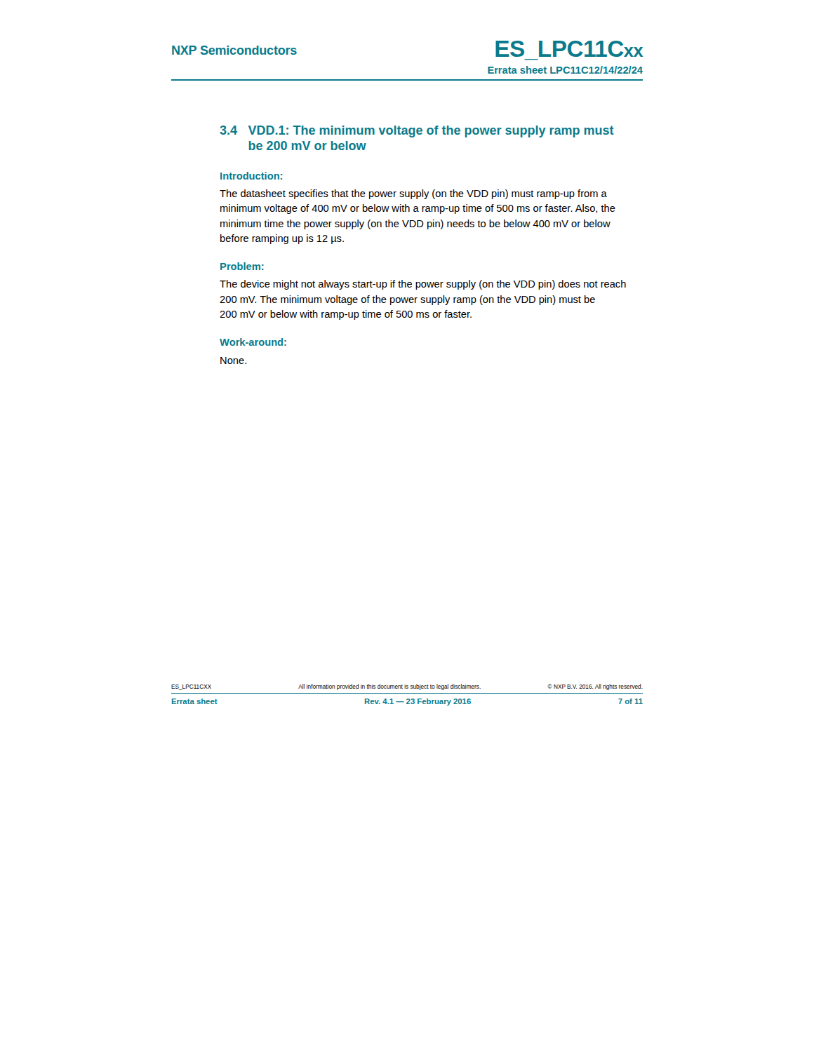NXP Semiconductors
ES_LPC11Cxx
Errata sheet LPC11C12/14/22/24
3.4 VDD.1: The minimum voltage of the power supply ramp must be 200 mV or below
Introduction:
The datasheet specifies that the power supply (on the VDD pin) must ramp-up from a minimum voltage of 400 mV or below with a ramp-up time of 500 ms or faster. Also, the minimum time the power supply (on the VDD pin) needs to be below 400 mV or below before ramping up is 12 µs.
Problem:
The device might not always start-up if the power supply (on the VDD pin) does not reach 200 mV. The minimum voltage of the power supply ramp (on the VDD pin) must be 200 mV or below with ramp-up time of 500 ms or faster.
Work-around:
None.
ES_LPC11CXX
All information provided in this document is subject to legal disclaimers.
© NXP B.V. 2016. All rights reserved.
Errata sheet
Rev. 4.1 — 23 February 2016
7 of 11